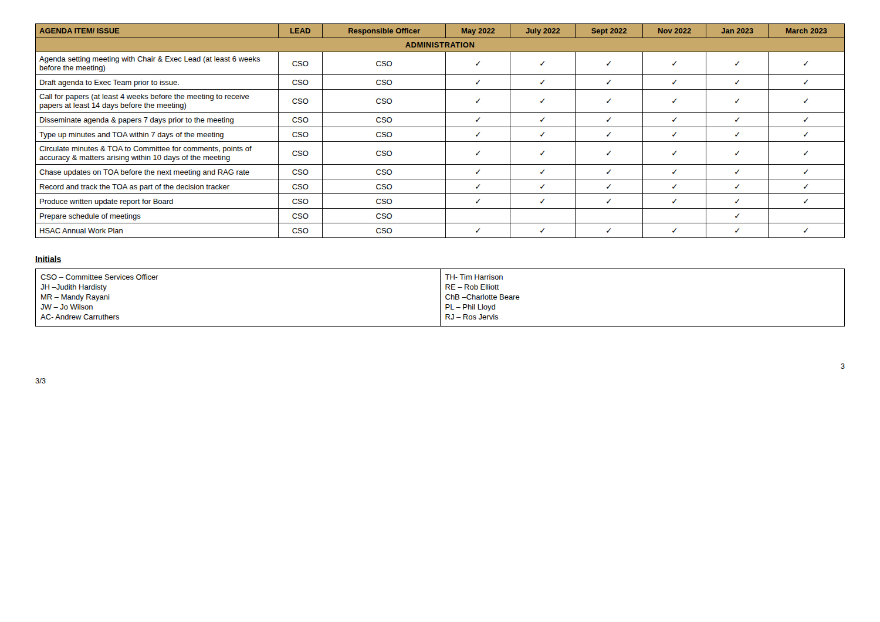| AGENDA ITEM/ ISSUE | LEAD | Responsible Officer | May 2022 | July 2022 | Sept 2022 | Nov 2022 | Jan 2023 | March 2023 |
| --- | --- | --- | --- | --- | --- | --- | --- | --- |
| ADMINISTRATION |
| Agenda setting meeting with Chair & Exec Lead (at least 6 weeks before the meeting) | CSO | CSO | ✓ | ✓ | ✓ | ✓ | ✓ | ✓ |
| Draft agenda to Exec Team prior to issue. | CSO | CSO | ✓ | ✓ | ✓ | ✓ | ✓ | ✓ |
| Call for papers (at least 4 weeks before the meeting to receive papers at least 14 days before the meeting) | CSO | CSO | ✓ | ✓ | ✓ | ✓ | ✓ | ✓ |
| Disseminate agenda & papers 7 days prior to the meeting | CSO | CSO | ✓ | ✓ | ✓ | ✓ | ✓ | ✓ |
| Type up minutes and TOA within 7 days of the meeting | CSO | CSO | ✓ | ✓ | ✓ | ✓ | ✓ | ✓ |
| Circulate minutes & TOA to Committee for comments, points of accuracy & matters arising within 10 days of the meeting | CSO | CSO | ✓ | ✓ | ✓ | ✓ | ✓ | ✓ |
| Chase updates on TOA before the next meeting and RAG rate | CSO | CSO | ✓ | ✓ | ✓ | ✓ | ✓ | ✓ |
| Record and track the TOA as part of the decision tracker | CSO | CSO | ✓ | ✓ | ✓ | ✓ | ✓ | ✓ |
| Produce written update report for Board | CSO | CSO | ✓ | ✓ | ✓ | ✓ | ✓ | ✓ |
| Prepare schedule of meetings | CSO | CSO | | | | | ✓ | |
| HSAC Annual Work Plan | CSO | CSO | ✓ | ✓ | ✓ | ✓ | ✓ | ✓ |
Initials
| CSO – Committee Services Officer JH –Judith Hardisty MR – Mandy Rayani JW – Jo Wilson AC- Andrew Carruthers | TH- Tim Harrison RE – Rob Elliott ChB –Charlotte Beare PL – Phil Lloyd RJ – Ros Jervis |
3
3/3